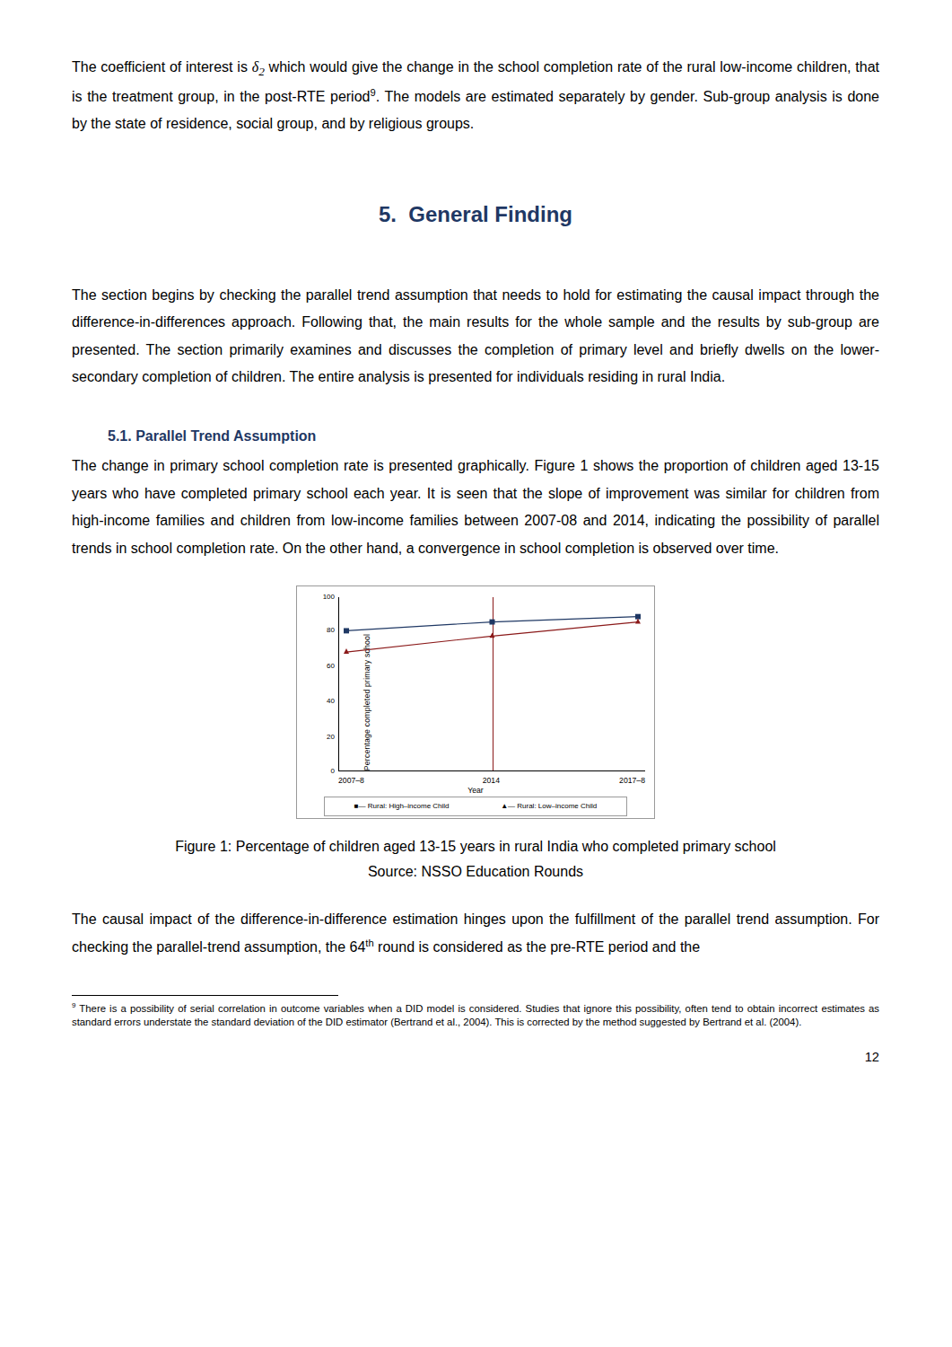The coefficient of interest is δ2 which would give the change in the school completion rate of the rural low-income children, that is the treatment group, in the post-RTE period9. The models are estimated separately by gender. Sub-group analysis is done by the state of residence, social group, and by religious groups.
5. General Finding
The section begins by checking the parallel trend assumption that needs to hold for estimating the causal impact through the difference-in-differences approach. Following that, the main results for the whole sample and the results by sub-group are presented. The section primarily examines and discusses the completion of primary level and briefly dwells on the lower-secondary completion of children. The entire analysis is presented for individuals residing in rural India.
5.1. Parallel Trend Assumption
The change in primary school completion rate is presented graphically. Figure 1 shows the proportion of children aged 13-15 years who have completed primary school each year. It is seen that the slope of improvement was similar for children from high-income families and children from low-income families between 2007-08 and 2014, indicating the possibility of parallel trends in school completion rate. On the other hand, a convergence in school completion is observed over time.
Percentage completed primary school
100 80 60 40 20 0
2007–8 2014 2017–8
Year
■— Rural: High–income Child ▲— Rural: Low–income Child
Figure 1: Percentage of children aged 13-15 years in rural India who completed primary school
Source: NSSO Education Rounds
The causal impact of the difference-in-difference estimation hinges upon the fulfillment of the parallel trend assumption. For checking the parallel-trend assumption, the 64th round is considered as the pre-RTE period and the
9 There is a possibility of serial correlation in outcome variables when a DID model is considered. Studies that ignore this possibility, often tend to obtain incorrect estimates as standard errors understate the standard deviation of the DID estimator (Bertrand et al., 2004). This is corrected by the method suggested by Bertrand et al. (2004).
12